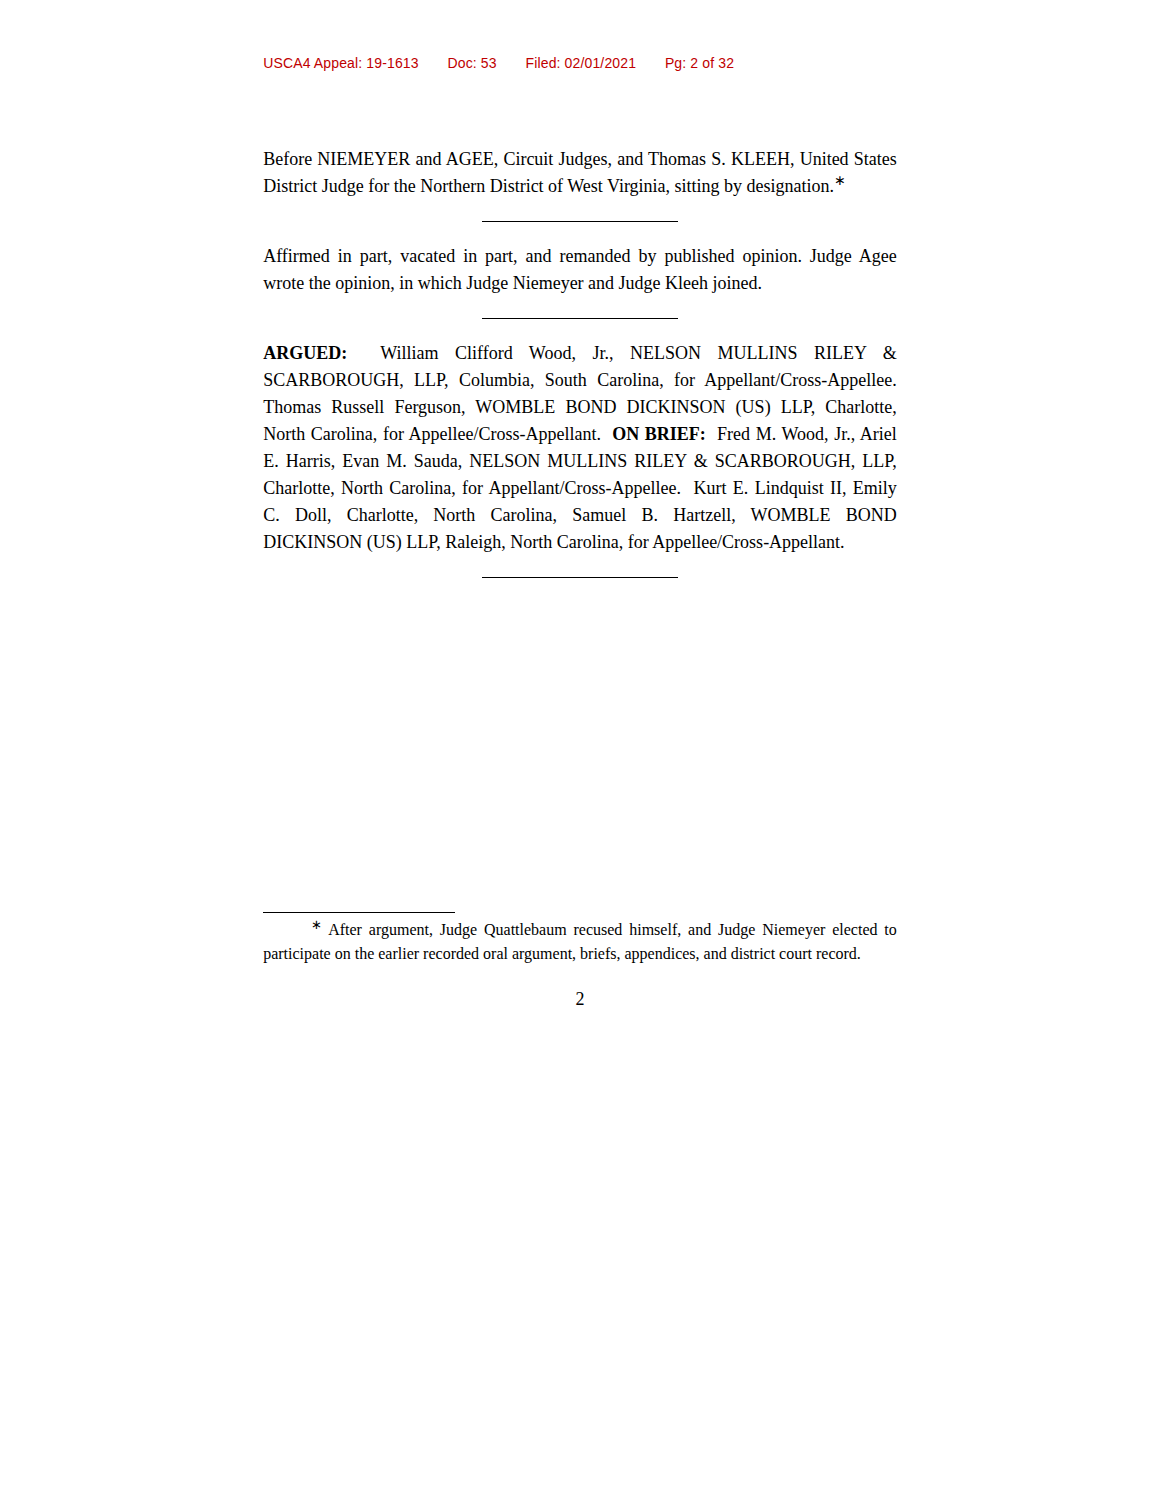USCA4 Appeal: 19-1613 Doc: 53 Filed: 02/01/2021 Pg: 2 of 32
Before NIEMEYER and AGEE, Circuit Judges, and Thomas S. KLEEH, United States District Judge for the Northern District of West Virginia, sitting by designation.∗
Affirmed in part, vacated in part, and remanded by published opinion. Judge Agee wrote the opinion, in which Judge Niemeyer and Judge Kleeh joined.
ARGUED: William Clifford Wood, Jr., NELSON MULLINS RILEY & SCARBOROUGH, LLP, Columbia, South Carolina, for Appellant/Cross-Appellee. Thomas Russell Ferguson, WOMBLE BOND DICKINSON (US) LLP, Charlotte, North Carolina, for Appellee/Cross-Appellant. ON BRIEF: Fred M. Wood, Jr., Ariel E. Harris, Evan M. Sauda, NELSON MULLINS RILEY & SCARBOROUGH, LLP, Charlotte, North Carolina, for Appellant/Cross-Appellee. Kurt E. Lindquist II, Emily C. Doll, Charlotte, North Carolina, Samuel B. Hartzell, WOMBLE BOND DICKINSON (US) LLP, Raleigh, North Carolina, for Appellee/Cross-Appellant.
∗ After argument, Judge Quattlebaum recused himself, and Judge Niemeyer elected to participate on the earlier recorded oral argument, briefs, appendices, and district court record.
2